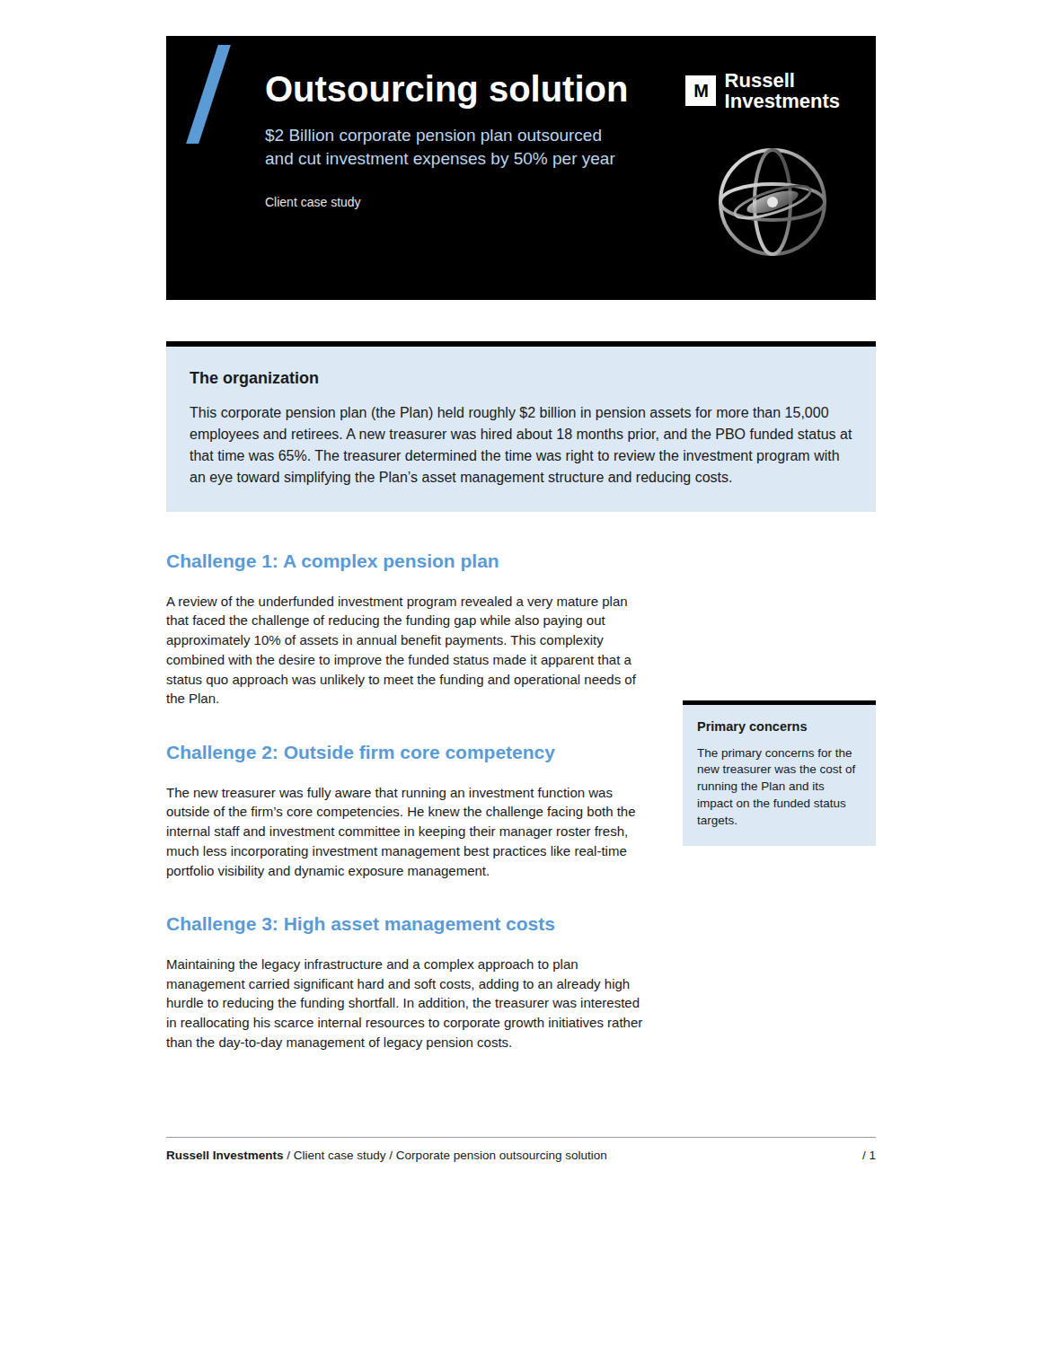Outsourcing solution
$2 Billion corporate pension plan outsourced
and cut investment expenses by 50% per year
Client case study
M
Russell
Investments
The organization
This corporate pension plan (the Plan) held roughly $2 billion in pension assets for more than 15,000 employees and retirees. A new treasurer was hired about 18 months prior, and the PBO funded status at that time was 65%. The treasurer determined the time was right to review the investment program with an eye toward simplifying the Plan’s asset management structure and reducing costs.
Challenge 1: A complex pension plan
A review of the underfunded investment program revealed a very mature plan that faced the challenge of reducing the funding gap while also paying out approximately 10% of assets in annual benefit payments. This complexity combined with the desire to improve the funded status made it apparent that a status quo approach was unlikely to meet the funding and operational needs of the Plan.
Challenge 2: Outside firm core competency
The new treasurer was fully aware that running an investment function was outside of the firm’s core competencies. He knew the challenge facing both the internal staff and investment committee in keeping their manager roster fresh, much less incorporating investment management best practices like real-time portfolio visibility and dynamic exposure management.
Challenge 3: High asset management costs
Maintaining the legacy infrastructure and a complex approach to plan management carried significant hard and soft costs, adding to an already high hurdle to reducing the funding shortfall. In addition, the treasurer was interested in reallocating his scarce internal resources to corporate growth initiatives rather than the day-to-day management of legacy pension costs.
Primary concerns
The primary concerns for the new treasurer was the cost of running the Plan and its impact on the funded status targets.
Russell Investments / Client case study / Corporate pension outsourcing solution
/ 1